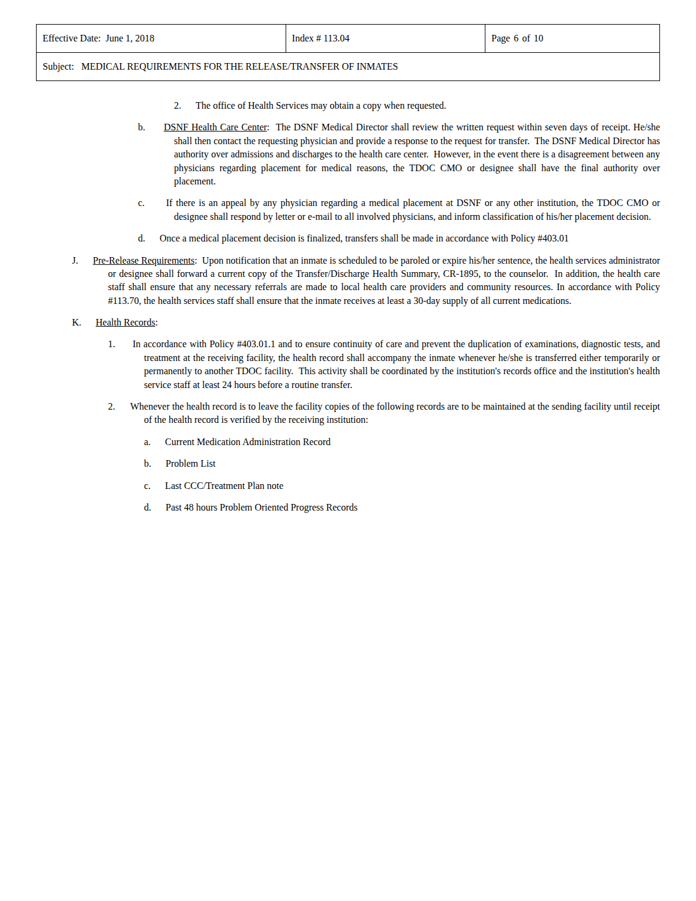| Effective Date: June 1, 2018 | Index # 113.04 | Page 6 of 10 |
| Subject: MEDICAL REQUIREMENTS FOR THE RELEASE/TRANSFER OF INMATES |
2. The office of Health Services may obtain a copy when requested.
b. DSNF Health Care Center: The DSNF Medical Director shall review the written request within seven days of receipt. He/she shall then contact the requesting physician and provide a response to the request for transfer. The DSNF Medical Director has authority over admissions and discharges to the health care center. However, in the event there is a disagreement between any physicians regarding placement for medical reasons, the TDOC CMO or designee shall have the final authority over placement.
c. If there is an appeal by any physician regarding a medical placement at DSNF or any other institution, the TDOC CMO or designee shall respond by letter or e-mail to all involved physicians, and inform classification of his/her placement decision.
d. Once a medical placement decision is finalized, transfers shall be made in accordance with Policy #403.01
J. Pre-Release Requirements: Upon notification that an inmate is scheduled to be paroled or expire his/her sentence, the health services administrator or designee shall forward a current copy of the Transfer/Discharge Health Summary, CR-1895, to the counselor. In addition, the health care staff shall ensure that any necessary referrals are made to local health care providers and community resources. In accordance with Policy #113.70, the health services staff shall ensure that the inmate receives at least a 30-day supply of all current medications.
K. Health Records:
1. In accordance with Policy #403.01.1 and to ensure continuity of care and prevent the duplication of examinations, diagnostic tests, and treatment at the receiving facility, the health record shall accompany the inmate whenever he/she is transferred either temporarily or permanently to another TDOC facility. This activity shall be coordinated by the institution's records office and the institution's health service staff at least 24 hours before a routine transfer.
2. Whenever the health record is to leave the facility copies of the following records are to be maintained at the sending facility until receipt of the health record is verified by the receiving institution:
a. Current Medication Administration Record
b. Problem List
c. Last CCC/Treatment Plan note
d. Past 48 hours Problem Oriented Progress Records